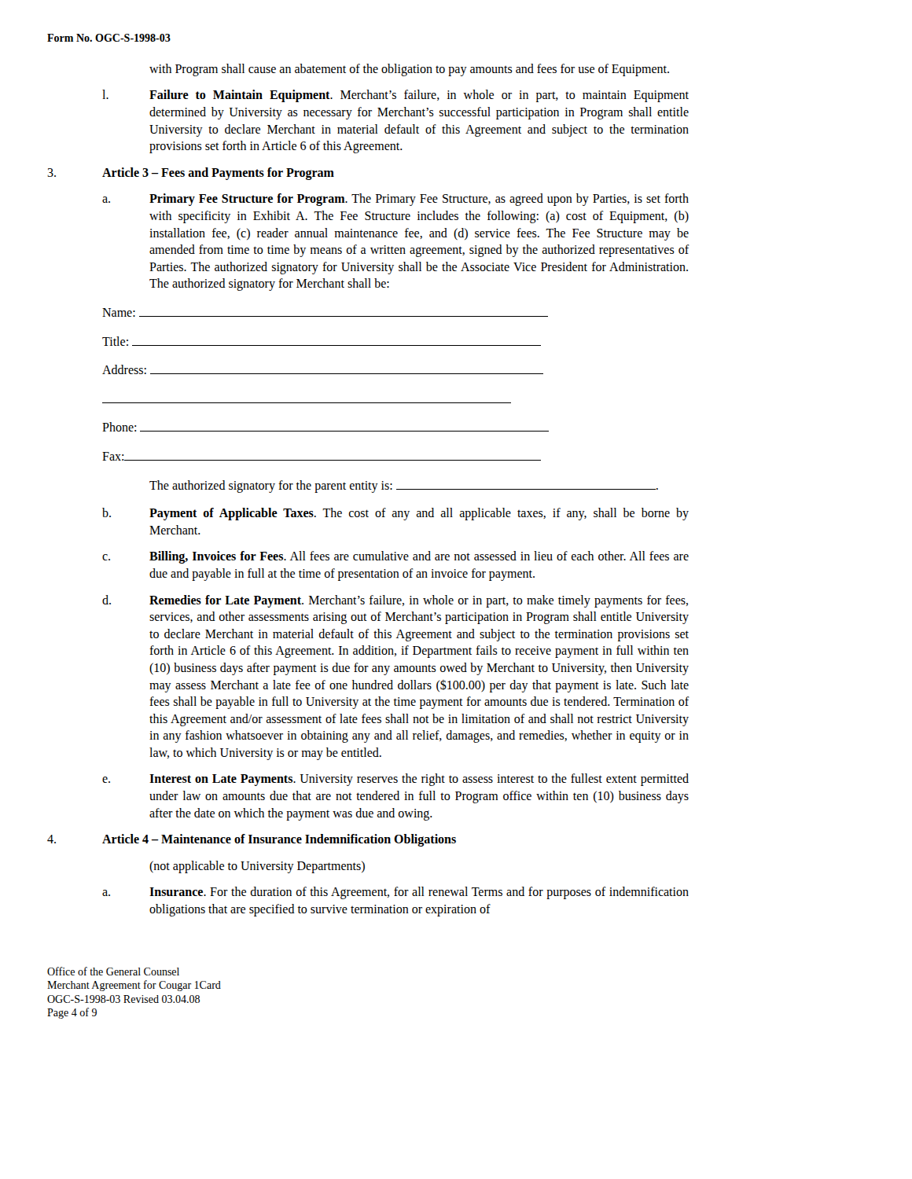Form No. OGC-S-1998-03
with Program shall cause an abatement of the obligation to pay amounts and fees for use of Equipment.
l.
Failure to Maintain Equipment. Merchant’s failure, in whole or in part, to maintain Equipment determined by University as necessary for Merchant’s successful participation in Program shall entitle University to declare Merchant in material default of this Agreement and subject to the termination provisions set forth in Article 6 of this Agreement.
3.
Article 3 – Fees and Payments for Program
a.
Primary Fee Structure for Program. The Primary Fee Structure, as agreed upon by Parties, is set forth with specificity in Exhibit A. The Fee Structure includes the following: (a) cost of Equipment, (b) installation fee, (c) reader annual maintenance fee, and (d) service fees. The Fee Structure may be amended from time to time by means of a written agreement, signed by the authorized representatives of Parties. The authorized signatory for University shall be the Associate Vice President for Administration. The authorized signatory for Merchant shall be:
Name:
Title:
Address:
Phone:
Fax:
The authorized signatory for the parent entity is: .
b.
Payment of Applicable Taxes. The cost of any and all applicable taxes, if any, shall be borne by Merchant.
c.
Billing, Invoices for Fees. All fees are cumulative and are not assessed in lieu of each other. All fees are due and payable in full at the time of presentation of an invoice for payment.
d.
Remedies for Late Payment. Merchant’s failure, in whole or in part, to make timely payments for fees, services, and other assessments arising out of Merchant’s participation in Program shall entitle University to declare Merchant in material default of this Agreement and subject to the termination provisions set forth in Article 6 of this Agreement. In addition, if Department fails to receive payment in full within ten (10) business days after payment is due for any amounts owed by Merchant to University, then University may assess Merchant a late fee of one hundred dollars ($100.00) per day that payment is late. Such late fees shall be payable in full to University at the time payment for amounts due is tendered. Termination of this Agreement and/or assessment of late fees shall not be in limitation of and shall not restrict University in any fashion whatsoever in obtaining any and all relief, damages, and remedies, whether in equity or in law, to which University is or may be entitled.
e.
Interest on Late Payments. University reserves the right to assess interest to the fullest extent permitted under law on amounts due that are not tendered in full to Program office within ten (10) business days after the date on which the payment was due and owing.
4.
Article 4 – Maintenance of Insurance Indemnification Obligations
(not applicable to University Departments)
a.
Insurance. For the duration of this Agreement, for all renewal Terms and for purposes of indemnification obligations that are specified to survive termination or expiration of
Office of the General Counsel
Merchant Agreement for Cougar 1Card
OGC-S-1998-03 Revised 03.04.08
Page 4 of 9